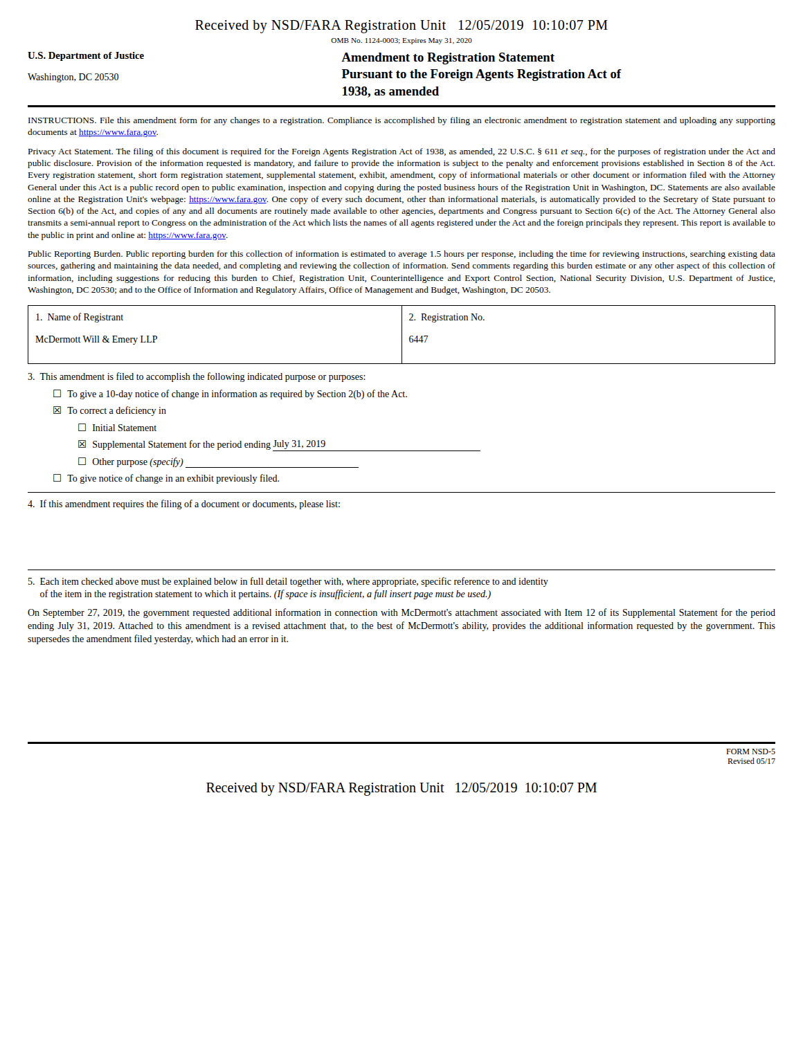Received by NSD/FARA Registration Unit 12/05/2019 10:10:07 PM
OMB No. 1124-0003; Expires May 31, 2020
| U.S. Department of Justice Washington, DC 20530 | Amendment to Registration Statement Pursuant to the Foreign Agents Registration Act of 1938, as amended |
INSTRUCTIONS. File this amendment form for any changes to a registration. Compliance is accomplished by filing an electronic amendment to registration statement and uploading any supporting documents at https://www.fara.gov.
Privacy Act Statement. The filing of this document is required for the Foreign Agents Registration Act of 1938, as amended, 22 U.S.C. § 611 et seq., for the purposes of registration under the Act and public disclosure. Provision of the information requested is mandatory, and failure to provide the information is subject to the penalty and enforcement provisions established in Section 8 of the Act. Every registration statement, short form registration statement, supplemental statement, exhibit, amendment, copy of informational materials or other document or information filed with the Attorney General under this Act is a public record open to public examination, inspection and copying during the posted business hours of the Registration Unit in Washington, DC. Statements are also available online at the Registration Unit's webpage: https://www.fara.gov. One copy of every such document, other than informational materials, is automatically provided to the Secretary of State pursuant to Section 6(b) of the Act, and copies of any and all documents are routinely made available to other agencies, departments and Congress pursuant to Section 6(c) of the Act. The Attorney General also transmits a semi-annual report to Congress on the administration of the Act which lists the names of all agents registered under the Act and the foreign principals they represent. This report is available to the public in print and online at: https://www.fara.gov.
Public Reporting Burden. Public reporting burden for this collection of information is estimated to average 1.5 hours per response, including the time for reviewing instructions, searching existing data sources, gathering and maintaining the data needed, and completing and reviewing the collection of information. Send comments regarding this burden estimate or any other aspect of this collection of information, including suggestions for reducing this burden to Chief, Registration Unit, Counterintelligence and Export Control Section, National Security Division, U.S. Department of Justice, Washington, DC 20530; and to the Office of Information and Regulatory Affairs, Office of Management and Budget, Washington, DC 20503.
| 1. Name of Registrant McDermott Will & Emery LLP | 2. Registration No. 6447 |
3. This amendment is filed to accomplish the following indicated purpose or purposes:
☐To give a 10-day notice of change in information as required by Section 2(b) of the Act.
☒To correct a deficiency in
☐Initial Statement
☒Supplemental Statement for the period ending July 31, 2019
☐Other purpose (specify)
☐To give notice of change in an exhibit previously filed.
4. If this amendment requires the filing of a document or documents, please list:
5. Each item checked above must be explained below in full detail together with, where appropriate, specific reference to and identity
of the item in the registration statement to which it pertains. (If space is insufficient, a full insert page must be used.)
On September 27, 2019, the government requested additional information in connection with McDermott's attachment associated with Item 12 of its Supplemental Statement for the period ending July 31, 2019. Attached to this amendment is a revised attachment that, to the best of McDermott's ability, provides the additional information requested by the government. This supersedes the amendment filed yesterday, which had an error in it.
FORM NSD-5
Revised 05/17
Received by NSD/FARA Registration Unit 12/05/2019 10:10:07 PM